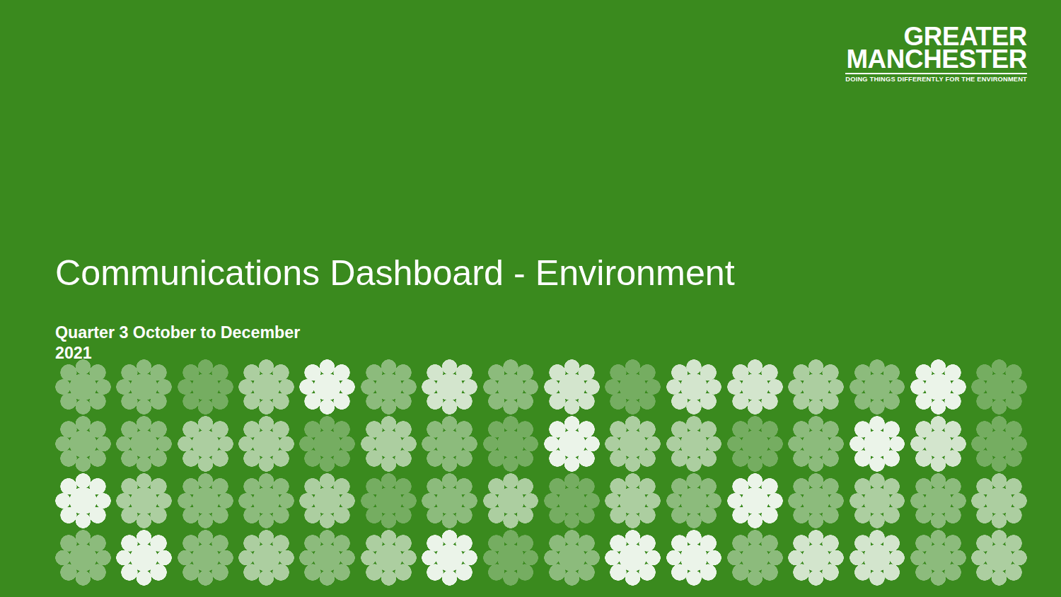GREATER MANCHESTER
DOING THINGS DIFFERENTLY FOR THE ENVIRONMENT
Communications Dashboard - Environment
Quarter 3 October to December 2021